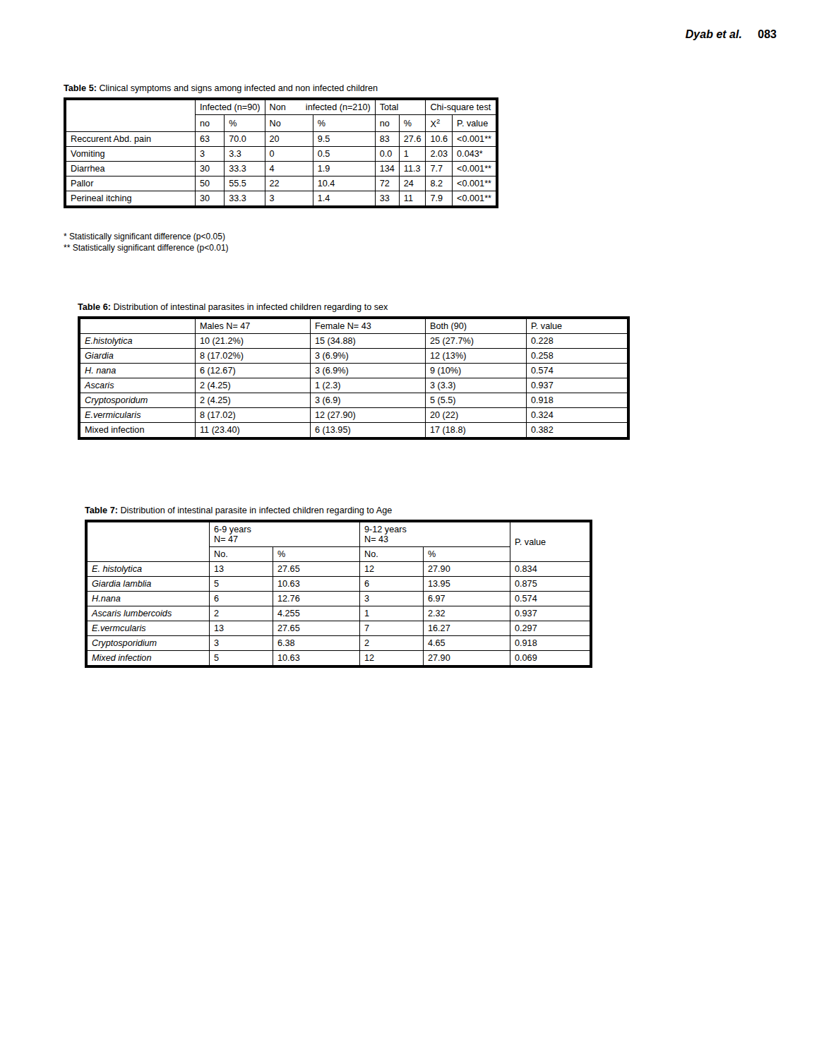Dyab et al. 083
Table 5: Clinical symptoms and signs among infected and non infected children
| | Infected (n=90) | Non infected (n=210) | Total | Chi-square test |
| no | % | No | % | no | % | X 2 | P. value |
| Reccurent Abd. pain | 63 | 70.0 | 20 | 9.5 | 83 | 27.6 | 10.6 | <0.001** |
| Vomiting | 3 | 3.3 | 0 | 0.5 | 0.0 | 1 | 2.03 | 0.043* |
| Diarrhea | 30 | 33.3 | 4 | 1.9 | 134 | 11.3 | 7.7 | <0.001** |
| Pallor | 50 | 55.5 | 22 | 10.4 | 72 | 24 | 8.2 | <0.001** |
| Perineal itching | 30 | 33.3 | 3 | 1.4 | 33 | 11 | 7.9 | <0.001** |
* Statistically significant difference (p<0.05)
** Statistically significant difference (p<0.01)
Table 6: Distribution of intestinal parasites in infected children regarding to sex
| | Males N= 47 | Female N= 43 | Both (90) | P. value |
| E.histolytica | 10 (21.2%) | 15 (34.88) | 25 (27.7%) | 0.228 |
| Giardia | 8 (17.02%) | 3 (6.9%) | 12 (13%) | 0.258 |
| H. nana | 6 (12.67) | 3 (6.9%) | 9 (10%) | 0.574 |
| Ascaris | 2 (4.25) | 1 (2.3) | 3 (3.3) | 0.937 |
| Cryptosporidum | 2 (4.25) | 3 (6.9) | 5 (5.5) | 0.918 |
| E.vermicularis | 8 (17.02) | 12 (27.90) | 20 (22) | 0.324 |
| Mixed infection | 11 (23.40) | 6 (13.95) | 17 (18.8) | 0.382 |
Table 7: Distribution of intestinal parasite in infected children regarding to Age
| | 6-9 years N= 47 | 9-12 years N= 43 | P. value |
| No. | % | No. | % |
| E. histolytica | 13 | 27.65 | 12 | 27.90 | 0.834 |
| Giardia lamblia | 5 | 10.63 | 6 | 13.95 | 0.875 |
| H.nana | 6 | 12.76 | 3 | 6.97 | 0.574 |
| Ascaris lumbercoids | 2 | 4.255 | 1 | 2.32 | 0.937 |
| E.vermcularis | 13 | 27.65 | 7 | 16.27 | 0.297 |
| Cryptosporidium | 3 | 6.38 | 2 | 4.65 | 0.918 |
| Mixed infection | 5 | 10.63 | 12 | 27.90 | 0.069 |